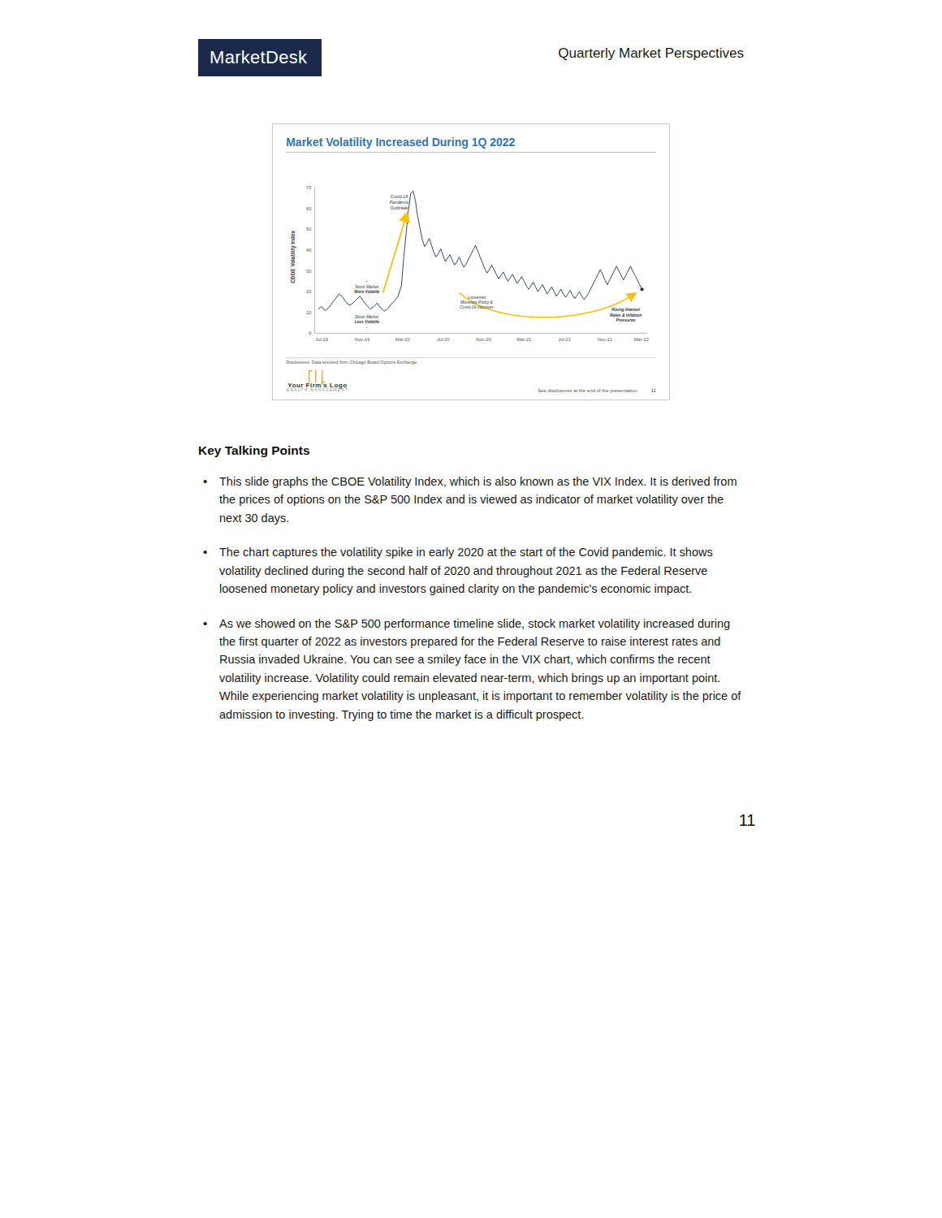MarketDesk
Quarterly Market Perspectives
Market Volatility Increased During 1Q 2022
CBOE Volatility Index 70 60 50 40 30 20 10 0 Jul-19 Nov-19 Mar-20 Jul-20 Nov-20 Mar-21 Jul-21 Nov-21 Mar-22 Covid-19 Pandemic Outbreak ↑ Stock Market More Volatile Stock Market Less Volatile ↓ Loosened Monetary Policy & Covid-19 Vaccines Rising Interest Rates & Inflation Pressures
Disclosures: Data sourced from Chicago Board Options Exchange.
⎡⎢⎣
Your Firm's Logo
WEALTH MANAGEMENT
See disclosures at the end of the presentation. 11
Key Talking Points
This slide graphs the CBOE Volatility Index, which is also known as the VIX Index. It is derived from the prices of options on the S&P 500 Index and is viewed as indicator of market volatility over the next 30 days.
The chart captures the volatility spike in early 2020 at the start of the Covid pandemic. It shows volatility declined during the second half of 2020 and throughout 2021 as the Federal Reserve loosened monetary policy and investors gained clarity on the pandemic's economic impact.
As we showed on the S&P 500 performance timeline slide, stock market volatility increased during the first quarter of 2022 as investors prepared for the Federal Reserve to raise interest rates and Russia invaded Ukraine. You can see a smiley face in the VIX chart, which confirms the recent volatility increase. Volatility could remain elevated near-term, which brings up an important point. While experiencing market volatility is unpleasant, it is important to remember volatility is the price of admission to investing. Trying to time the market is a difficult prospect.
11